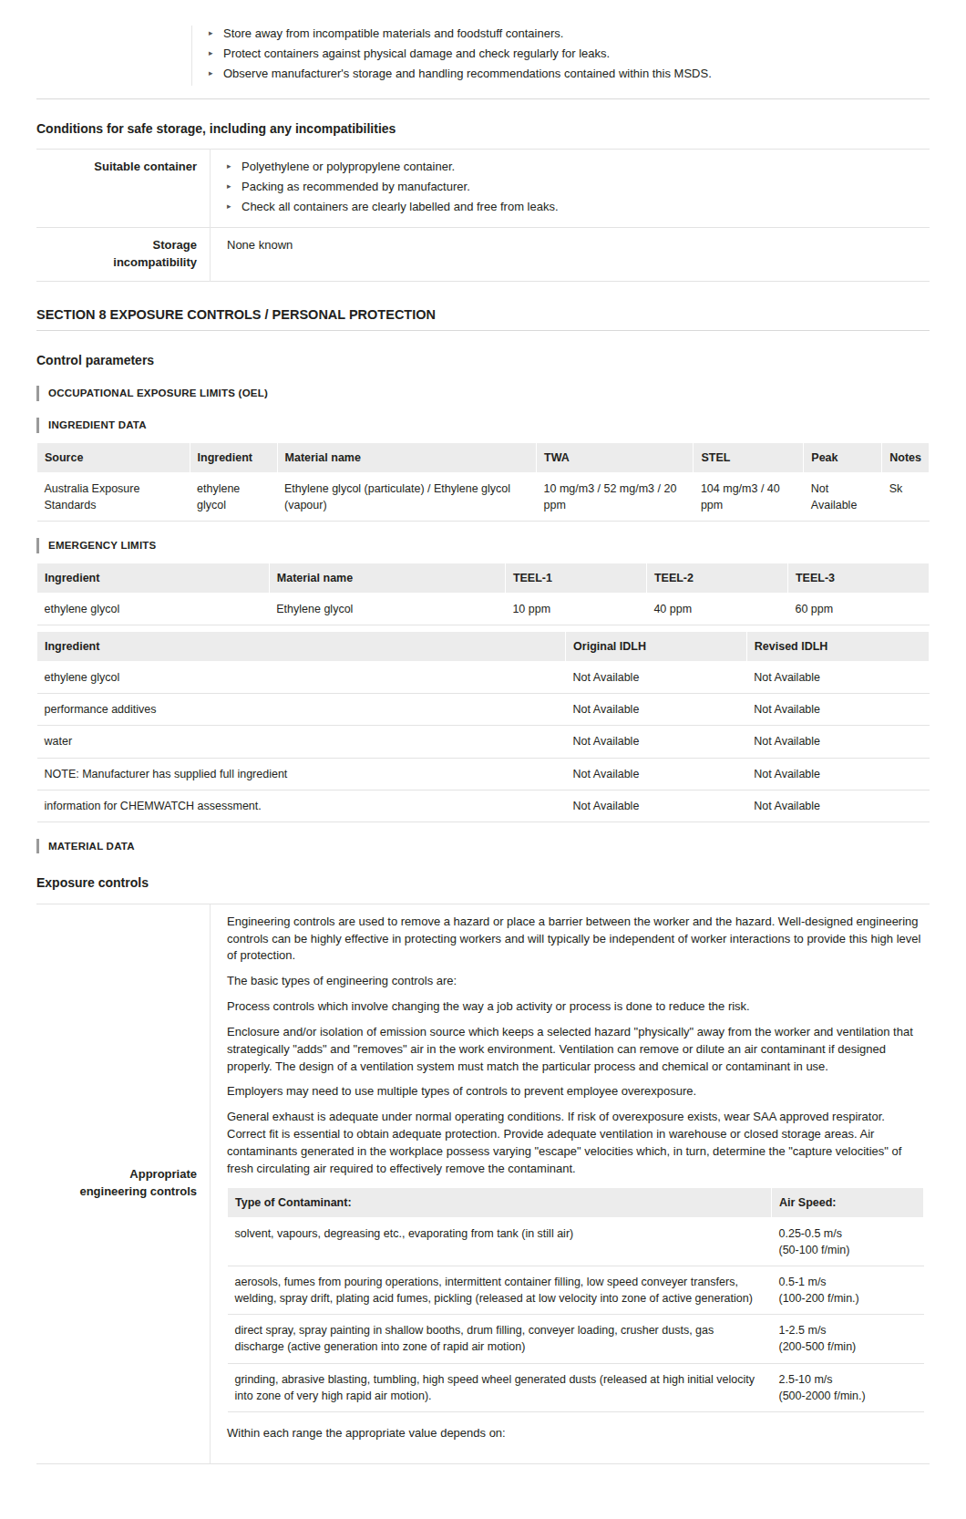Store away from incompatible materials and foodstuff containers.
Protect containers against physical damage and check regularly for leaks.
Observe manufacturer's storage and handling recommendations contained within this MSDS.
Conditions for safe storage, including any incompatibilities
| Suitable container | Polyethylene or polypropylene container. Packing as recommended by manufacturer. Check all containers are clearly labelled and free from leaks. |
| Storage incompatibility | None known |
SECTION 8 EXPOSURE CONTROLS / PERSONAL PROTECTION
Control parameters
OCCUPATIONAL EXPOSURE LIMITS (OEL)
INGREDIENT DATA
| Source | Ingredient | Material name | TWA | STEL | Peak | Notes |
| --- | --- | --- | --- | --- | --- | --- |
| Australia Exposure Standards | ethylene glycol | Ethylene glycol (particulate) / Ethylene glycol (vapour) | 10 mg/m3 / 52 mg/m3 / 20 ppm | 104 mg/m3 / 40 ppm | Not Available | Sk |
EMERGENCY LIMITS
| Ingredient | Material name | TEEL-1 | TEEL-2 | TEEL-3 |
| --- | --- | --- | --- | --- |
| ethylene glycol | Ethylene glycol | 10 ppm | 40 ppm | 60 ppm |
| Ingredient | Original IDLH | Revised IDLH |
| --- | --- | --- |
| ethylene glycol | Not Available | Not Available |
| performance additives | Not Available | Not Available |
| water | Not Available | Not Available |
| NOTE: Manufacturer has supplied full ingredient | Not Available | Not Available |
| information for CHEMWATCH assessment. | Not Available | Not Available |
MATERIAL DATA
Exposure controls
Appropriate
engineering controls
Engineering controls are used to remove a hazard or place a barrier between the worker and the hazard. Well-designed engineering controls can be highly effective in protecting workers and will typically be independent of worker interactions to provide this high level of protection.
The basic types of engineering controls are:
Process controls which involve changing the way a job activity or process is done to reduce the risk.
Enclosure and/or isolation of emission source which keeps a selected hazard "physically" away from the worker and ventilation that strategically "adds" and "removes" air in the work environment. Ventilation can remove or dilute an air contaminant if designed properly. The design of a ventilation system must match the particular process and chemical or contaminant in use.
Employers may need to use multiple types of controls to prevent employee overexposure.
General exhaust is adequate under normal operating conditions. If risk of overexposure exists, wear SAA approved respirator. Correct fit is essential to obtain adequate protection. Provide adequate ventilation in warehouse or closed storage areas. Air contaminants generated in the workplace possess varying "escape" velocities which, in turn, determine the "capture velocities" of fresh circulating air required to effectively remove the contaminant.
| Type of Contaminant: | Air Speed: |
| --- | --- |
| solvent, vapours, degreasing etc., evaporating from tank (in still air) | 0.25-0.5 m/s (50-100 f/min) |
| aerosols, fumes from pouring operations, intermittent container filling, low speed conveyer transfers, welding, spray drift, plating acid fumes, pickling (released at low velocity into zone of active generation) | 0.5-1 m/s (100-200 f/min.) |
| direct spray, spray painting in shallow booths, drum filling, conveyer loading, crusher dusts, gas discharge (active generation into zone of rapid air motion) | 1-2.5 m/s (200-500 f/min) |
| grinding, abrasive blasting, tumbling, high speed wheel generated dusts (released at high initial velocity into zone of very high rapid air motion). | 2.5-10 m/s (500-2000 f/min.) |
Within each range the appropriate value depends on: